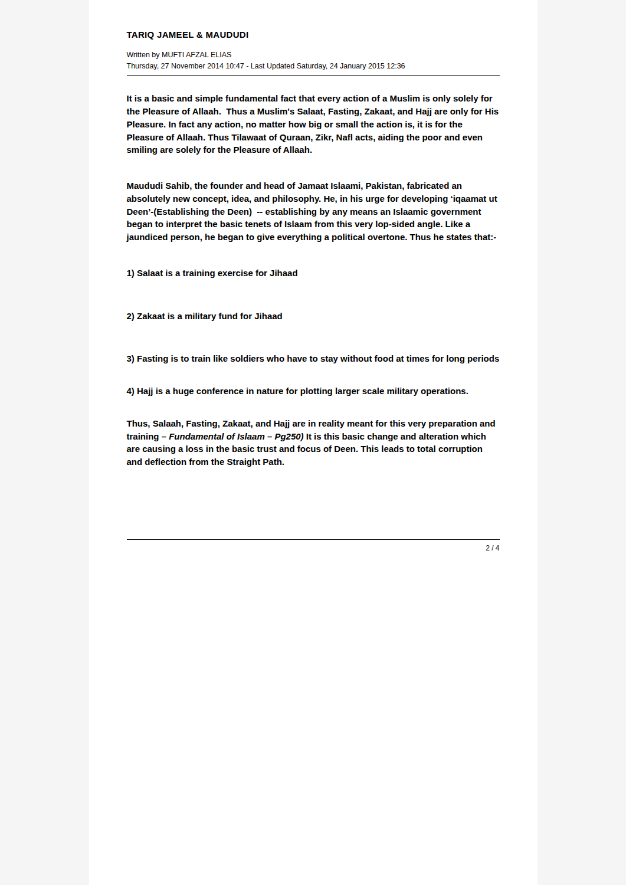TARIQ JAMEEL & MAUDUDI
Written by MUFTI AFZAL ELIAS
Thursday, 27 November 2014 10:47 - Last Updated Saturday, 24 January 2015 12:36
It is a basic and simple fundamental fact that every action of a Muslim is only solely for the Pleasure of Allaah. Thus a Muslim's Salaat, Fasting, Zakaat, and Hajj are only for His Pleasure. In fact any action, no matter how big or small the action is, it is for the Pleasure of Allaah. Thus Tilawaat of Quraan, Zikr, Nafl acts, aiding the poor and even smiling are solely for the Pleasure of Allaah.
Maududi Sahib, the founder and head of Jamaat Islaami, Pakistan, fabricated an absolutely new concept, idea, and philosophy. He, in his urge for developing ‘iqaamat ut Deen’-(Establishing the Deen) -- establishing by any means an Islaamic government began to interpret the basic tenets of Islaam from this very lop-sided angle. Like a jaundiced person, he began to give everything a political overtone. Thus he states that:-
1) Salaat is a training exercise for Jihaad
2) Zakaat is a military fund for Jihaad
3) Fasting is to train like soldiers who have to stay without food at times for long periods
4) Hajj is a huge conference in nature for plotting larger scale military operations.
Thus, Salaah, Fasting, Zakaat, and Hajj are in reality meant for this very preparation and training – Fundamental of Islaam – Pg250) It is this basic change and alteration which are causing a loss in the basic trust and focus of Deen. This leads to total corruption and deflection from the Straight Path.
2 / 4